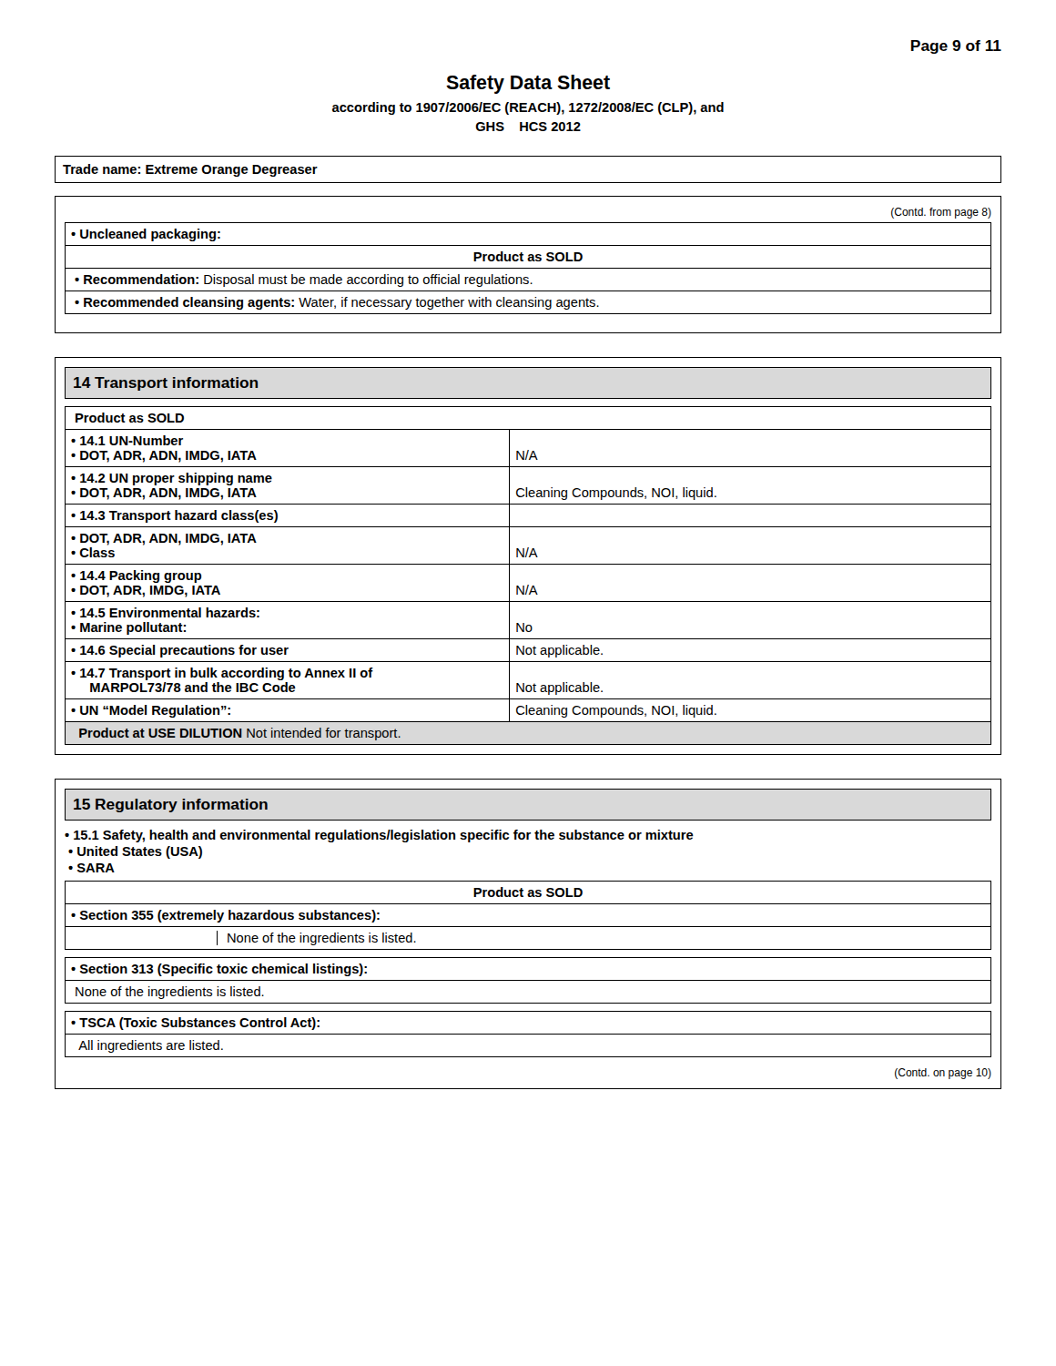Page 9 of 11
Safety Data Sheet
according to 1907/2006/EC (REACH), 1272/2008/EC (CLP), and
GHS HCS 2012
Trade name: Extreme Orange Degreaser
(Contd. from page 8)
• Uncleaned packaging:
Product as SOLD
• Recommendation: Disposal must be made according to official regulations.
• Recommended cleansing agents: Water, if necessary together with cleansing agents.
14 Transport information
| Product as SOLD |
| • 14.1 UN-Number • DOT, ADR, ADN, IMDG, IATA | N/A |
| • 14.2 UN proper shipping name • DOT, ADR, ADN, IMDG, IATA | Cleaning Compounds, NOI, liquid. |
| • 14.3 Transport hazard class(es) | |
| • DOT, ADR, ADN, IMDG, IATA • Class | N/A |
| • 14.4 Packing group • DOT, ADR, IMDG, IATA | N/A |
| • 14.5 Environmental hazards: • Marine pollutant: | No |
| • 14.6 Special precautions for user | Not applicable. |
| • 14.7 Transport in bulk according to Annex II of MARPOL73/78 and the IBC Code | Not applicable. |
| • UN “Model Regulation”: | Cleaning Compounds, NOI, liquid. |
| Product at USE DILUTION Not intended for transport. |
15 Regulatory information
• 15.1 Safety, health and environmental regulations/legislation specific for the substance or mixture
• United States (USA)
• SARA
Product as SOLD
• Section 355 (extremely hazardous substances):
None of the ingredients is listed.
• Section 313 (Specific toxic chemical listings):
None of the ingredients is listed.
• TSCA (Toxic Substances Control Act):
All ingredients are listed.
(Contd. on page 10)